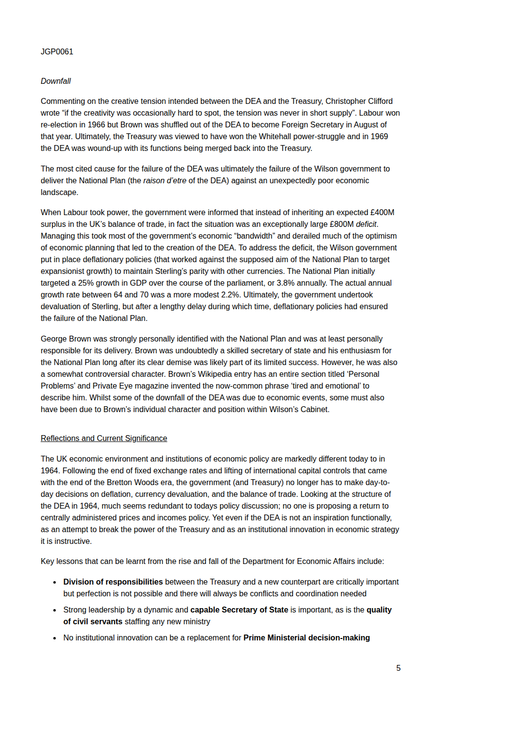JGP0061
Downfall
Commenting on the creative tension intended between the DEA and the Treasury, Christopher Clifford wrote “if the creativity was occasionally hard to spot, the tension was never in short supply”. Labour won re-election in 1966 but Brown was shuffled out of the DEA to become Foreign Secretary in August of that year. Ultimately, the Treasury was viewed to have won the Whitehall power-struggle and in 1969 the DEA was wound-up with its functions being merged back into the Treasury.
The most cited cause for the failure of the DEA was ultimately the failure of the Wilson government to deliver the National Plan (the raison d’etre of the DEA) against an unexpectedly poor economic landscape.
When Labour took power, the government were informed that instead of inheriting an expected £400M surplus in the UK’s balance of trade, in fact the situation was an exceptionally large £800M deficit. Managing this took most of the government’s economic “bandwidth” and derailed much of the optimism of economic planning that led to the creation of the DEA. To address the deficit, the Wilson government put in place deflationary policies (that worked against the supposed aim of the National Plan to target expansionist growth) to maintain Sterling’s parity with other currencies. The National Plan initially targeted a 25% growth in GDP over the course of the parliament, or 3.8% annually. The actual annual growth rate between 64 and 70 was a more modest 2.2%. Ultimately, the government undertook devaluation of Sterling, but after a lengthy delay during which time, deflationary policies had ensured the failure of the National Plan.
George Brown was strongly personally identified with the National Plan and was at least personally responsible for its delivery. Brown was undoubtedly a skilled secretary of state and his enthusiasm for the National Plan long after its clear demise was likely part of its limited success. However, he was also a somewhat controversial character. Brown’s Wikipedia entry has an entire section titled ‘Personal Problems’ and Private Eye magazine invented the now-common phrase ‘tired and emotional’ to describe him. Whilst some of the downfall of the DEA was due to economic events, some must also have been due to Brown’s individual character and position within Wilson’s Cabinet.
Reflections and Current Significance
The UK economic environment and institutions of economic policy are markedly different today to in 1964. Following the end of fixed exchange rates and lifting of international capital controls that came with the end of the Bretton Woods era, the government (and Treasury) no longer has to make day-to-day decisions on deflation, currency devaluation, and the balance of trade. Looking at the structure of the DEA in 1964, much seems redundant to todays policy discussion; no one is proposing a return to centrally administered prices and incomes policy. Yet even if the DEA is not an inspiration functionally, as an attempt to break the power of the Treasury and as an institutional innovation in economic strategy it is instructive.
Key lessons that can be learnt from the rise and fall of the Department for Economic Affairs include:
Division of responsibilities between the Treasury and a new counterpart are critically important but perfection is not possible and there will always be conflicts and coordination needed
Strong leadership by a dynamic and capable Secretary of State is important, as is the quality of civil servants staffing any new ministry
No institutional innovation can be a replacement for Prime Ministerial decision-making
5